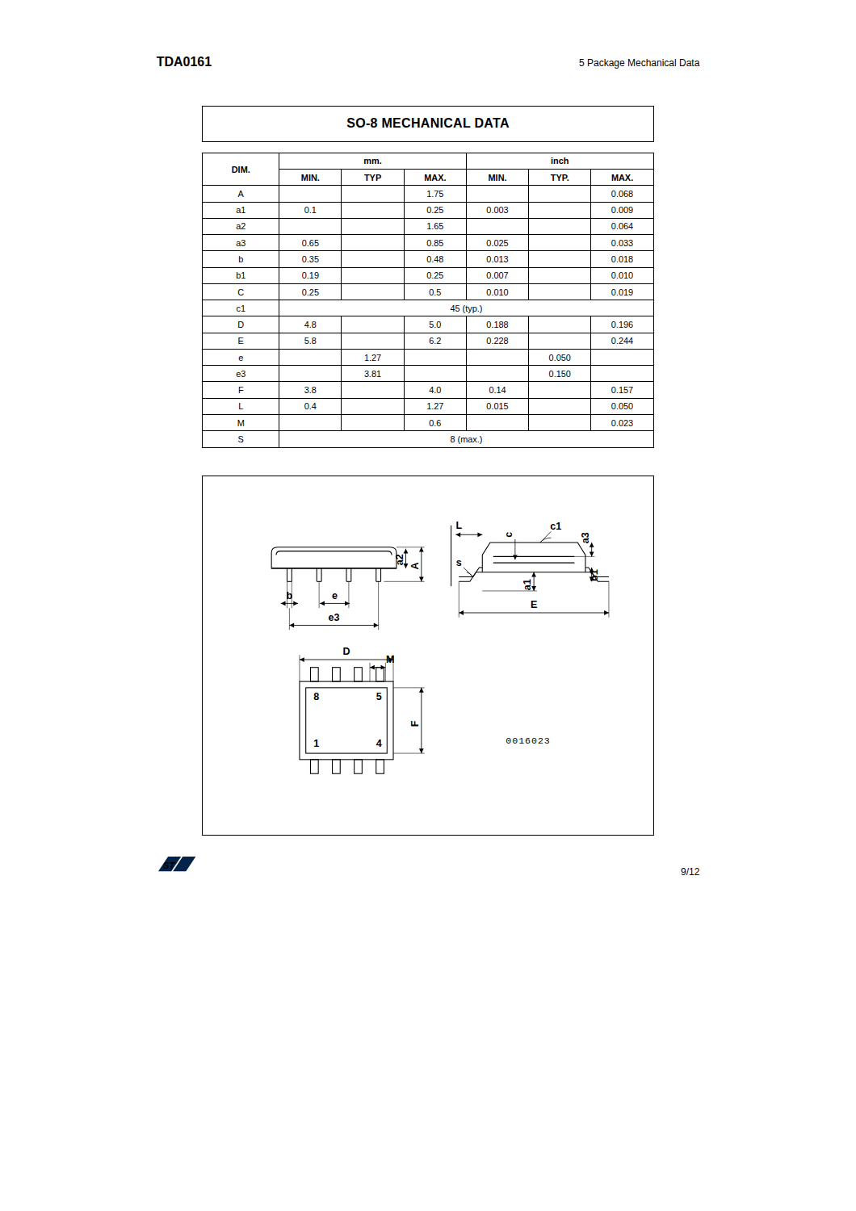TDA0161
5 Package Mechanical Data
SO-8 MECHANICAL DATA
| DIM. | mm. | inch |
| --- | --- | --- |
| MIN. | TYP | MAX. | MIN. | TYP. | MAX. |
| A | | | 1.75 | | | 0.068 |
| a1 | 0.1 | | 0.25 | 0.003 | | 0.009 |
| a2 | | | 1.65 | | | 0.064 |
| a3 | 0.65 | | 0.85 | 0.025 | | 0.033 |
| b | 0.35 | | 0.48 | 0.013 | | 0.018 |
| b1 | 0.19 | | 0.25 | 0.007 | | 0.010 |
| C | 0.25 | | 0.5 | 0.010 | | 0.019 |
| c1 | 45 (typ.) |
| D | 4.8 | | 5.0 | 0.188 | | 0.196 |
| E | 5.8 | | 6.2 | 0.228 | | 0.244 |
| e | | 1.27 | | | 0.050 | |
| e3 | | 3.81 | | | 0.150 | |
| F | 3.8 | | 4.0 | 0.14 | | 0.157 |
| L | 0.4 | | 1.27 | 0.015 | | 0.050 |
| M | | | 0.6 | | | 0.023 |
| S | 8 (max.) |
a2 A b e e3 L c c1 a3 b1 s a1 E D M 8 5 1 4 F 0016023
ST
9/12